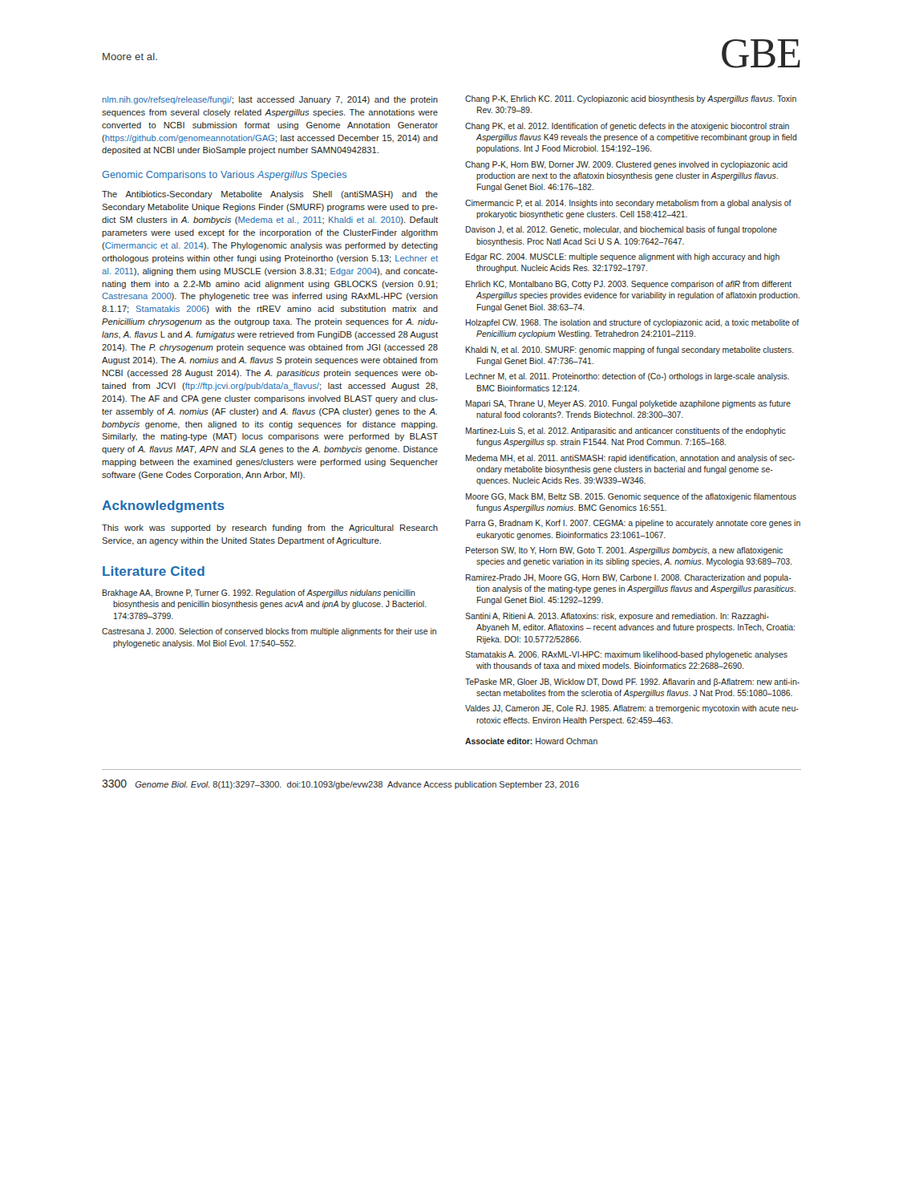Moore et al.
GBE
nlm.nih.gov/refseq/release/fungi/; last accessed January 7, 2014) and the protein sequences from several closely related Aspergillus species. The annotations were converted to NCBI submission format using Genome Annotation Generator (https://github.com/genomeannotation/GAG; last accessed December 15, 2014) and deposited at NCBI under BioSample project number SAMN04942831.
Genomic Comparisons to Various Aspergillus Species
The Antibiotics-Secondary Metabolite Analysis Shell (antiSMASH) and the Secondary Metabolite Unique Regions Finder (SMURF) programs were used to predict SM clusters in A. bombycis (Medema et al., 2011; Khaldi et al. 2010). Default parameters were used except for the incorporation of the ClusterFinder algorithm (Cimermancic et al. 2014). The Phylogenomic analysis was performed by detecting orthologous proteins within other fungi using Proteinortho (version 5.13; Lechner et al. 2011), aligning them using MUSCLE (version 3.8.31; Edgar 2004), and concatenating them into a 2.2-Mb amino acid alignment using GBLOCKS (version 0.91; Castresana 2000). The phylogenetic tree was inferred using RAxML-HPC (version 8.1.17; Stamatakis 2006) with the rtREV amino acid substitution matrix and Penicillium chrysogenum as the outgroup taxa. The protein sequences for A. nidulans, A. flavus L and A. fumigatus were retrieved from FungiDB (accessed 28 August 2014). The P. chrysogenum protein sequence was obtained from JGI (accessed 28 August 2014). The A. nomius and A. flavus S protein sequences were obtained from NCBI (accessed 28 August 2014). The A. parasiticus protein sequences were obtained from JCVI (ftp://ftp.jcvi.org/pub/data/a_flavus/; last accessed August 28, 2014). The AF and CPA gene cluster comparisons involved BLAST query and cluster assembly of A. nomius (AF cluster) and A. flavus (CPA cluster) genes to the A. bombycis genome, then aligned to its contig sequences for distance mapping. Similarly, the mating-type (MAT) locus comparisons were performed by BLAST query of A. flavus MAT, APN and SLA genes to the A. bombycis genome. Distance mapping between the examined genes/clusters were performed using Sequencher software (Gene Codes Corporation, Ann Arbor, MI).
Acknowledgments
This work was supported by research funding from the Agricultural Research Service, an agency within the United States Department of Agriculture.
Literature Cited
Brakhage AA, Browne P, Turner G. 1992. Regulation of Aspergillus nidulans penicillin biosynthesis and penicillin biosynthesis genes acvA and ipnA by glucose. J Bacteriol. 174:3789–3799.
Castresana J. 2000. Selection of conserved blocks from multiple alignments for their use in phylogenetic analysis. Mol Biol Evol. 17:540–552.
Chang P-K, Ehrlich KC. 2011. Cyclopiazonic acid biosynthesis by Aspergillus flavus. Toxin Rev. 30:79–89.
Chang PK, et al. 2012. Identification of genetic defects in the atoxigenic biocontrol strain Aspergillus flavus K49 reveals the presence of a competitive recombinant group in field populations. Int J Food Microbiol. 154:192–196.
Chang P-K, Horn BW, Dorner JW. 2009. Clustered genes involved in cyclopiazonic acid production are next to the aflatoxin biosynthesis gene cluster in Aspergillus flavus. Fungal Genet Biol. 46:176–182.
Cimermancic P, et al. 2014. Insights into secondary metabolism from a global analysis of prokaryotic biosynthetic gene clusters. Cell 158:412–421.
Davison J, et al. 2012. Genetic, molecular, and biochemical basis of fungal tropolone biosynthesis. Proc Natl Acad Sci U S A. 109:7642–7647.
Edgar RC. 2004. MUSCLE: multiple sequence alignment with high accuracy and high throughput. Nucleic Acids Res. 32:1792–1797.
Ehrlich KC, Montalbano BG, Cotty PJ. 2003. Sequence comparison of aflR from different Aspergillus species provides evidence for variability in regulation of aflatoxin production. Fungal Genet Biol. 38:63–74.
Holzapfel CW. 1968. The isolation and structure of cyclopiazonic acid, a toxic metabolite of Penicillium cyclopium Westling. Tetrahedron 24:2101–2119.
Khaldi N, et al. 2010. SMURF: genomic mapping of fungal secondary metabolite clusters. Fungal Genet Biol. 47:736–741.
Lechner M, et al. 2011. Proteinortho: detection of (Co-) orthologs in large-scale analysis. BMC Bioinformatics 12:124.
Mapari SA, Thrane U, Meyer AS. 2010. Fungal polyketide azaphilone pigments as future natural food colorants?. Trends Biotechnol. 28:300–307.
Martinez-Luis S, et al. 2012. Antiparasitic and anticancer constituents of the endophytic fungus Aspergillus sp. strain F1544. Nat Prod Commun. 7:165–168.
Medema MH, et al. 2011. antiSMASH: rapid identification, annotation and analysis of secondary metabolite biosynthesis gene clusters in bacterial and fungal genome sequences. Nucleic Acids Res. 39:W339–W346.
Moore GG, Mack BM, Beltz SB. 2015. Genomic sequence of the aflatoxigenic filamentous fungus Aspergillus nomius. BMC Genomics 16:551.
Parra G, Bradnam K, Korf I. 2007. CEGMA: a pipeline to accurately annotate core genes in eukaryotic genomes. Bioinformatics 23:1061–1067.
Peterson SW, Ito Y, Horn BW, Goto T. 2001. Aspergillus bombycis, a new aflatoxigenic species and genetic variation in its sibling species, A. nomius. Mycologia 93:689–703.
Ramirez-Prado JH, Moore GG, Horn BW, Carbone I. 2008. Characterization and population analysis of the mating-type genes in Aspergillus flavus and Aspergillus parasiticus. Fungal Genet Biol. 45:1292–1299.
Santini A, Ritieni A. 2013. Aflatoxins: risk, exposure and remediation. In: Razzaghi-Abyaneh M, editor. Aflatoxins – recent advances and future prospects. InTech, Croatia: Rijeka. DOI: 10.5772/52866.
Stamatakis A. 2006. RAxML-VI-HPC: maximum likelihood-based phylogenetic analyses with thousands of taxa and mixed models. Bioinformatics 22:2688–2690.
TePaske MR, Gloer JB, Wicklow DT, Dowd PF. 1992. Aflavarin and β-Aflatrem: new anti-insectan metabolites from the sclerotia of Aspergillus flavus. J Nat Prod. 55:1080–1086.
Valdes JJ, Cameron JE, Cole RJ. 1985. Aflatrem: a tremorgenic mycotoxin with acute neurotoxic effects. Environ Health Perspect. 62:459–463.
Associate editor: Howard Ochman
3300 Genome Biol. Evol. 8(11):3297–3300. doi:10.1093/gbe/evw238 Advance Access publication September 23, 2016